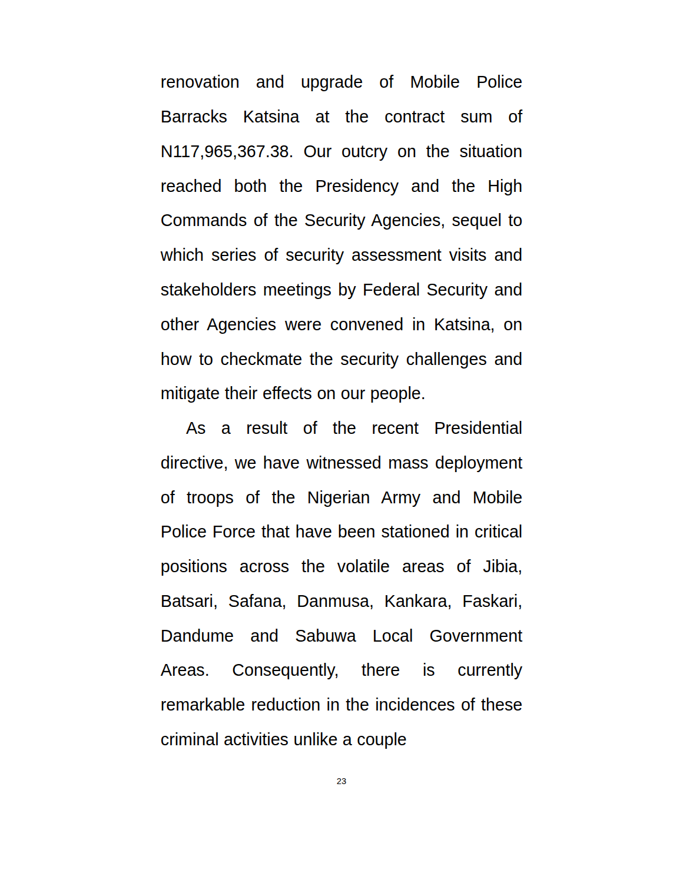renovation and upgrade of Mobile Police Barracks Katsina at the contract sum of N117,965,367.38. Our outcry on the situation reached both the Presidency and the High Commands of the Security Agencies, sequel to which series of security assessment visits and stakeholders meetings by Federal Security and other Agencies were convened in Katsina, on how to checkmate the security challenges and mitigate their effects on our people.
As a result of the recent Presidential directive, we have witnessed mass deployment of troops of the Nigerian Army and Mobile Police Force that have been stationed in critical positions across the volatile areas of Jibia, Batsari, Safana, Danmusa, Kankara, Faskari, Dandume and Sabuwa Local Government Areas. Consequently, there is currently remarkable reduction in the incidences of these criminal activities unlike a couple
23